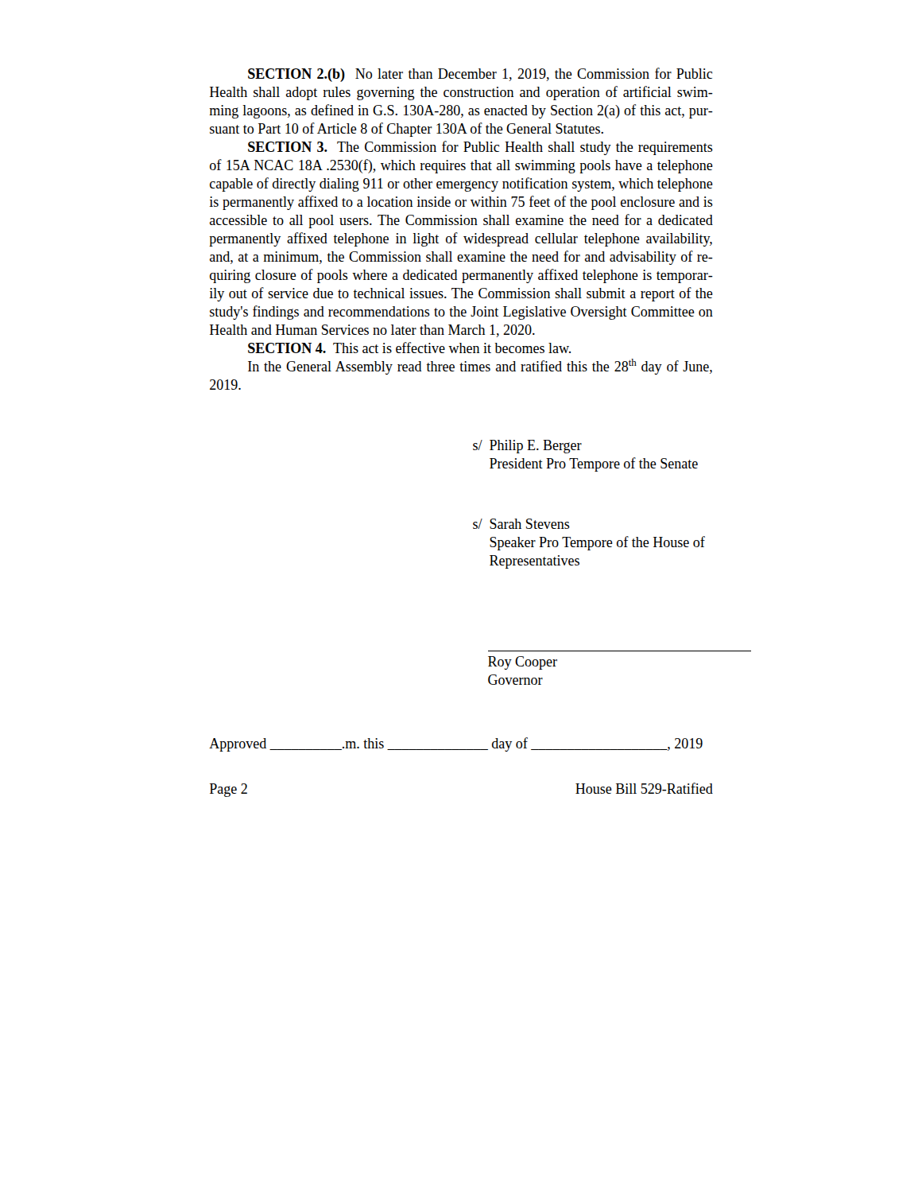SECTION 2.(b) No later than December 1, 2019, the Commission for Public Health shall adopt rules governing the construction and operation of artificial swimming lagoons, as defined in G.S. 130A-280, as enacted by Section 2(a) of this act, pursuant to Part 10 of Article 8 of Chapter 130A of the General Statutes.
SECTION 3. The Commission for Public Health shall study the requirements of 15A NCAC 18A .2530(f), which requires that all swimming pools have a telephone capable of directly dialing 911 or other emergency notification system, which telephone is permanently affixed to a location inside or within 75 feet of the pool enclosure and is accessible to all pool users. The Commission shall examine the need for a dedicated permanently affixed telephone in light of widespread cellular telephone availability, and, at a minimum, the Commission shall examine the need for and advisability of requiring closure of pools where a dedicated permanently affixed telephone is temporarily out of service due to technical issues. The Commission shall submit a report of the study's findings and recommendations to the Joint Legislative Oversight Committee on Health and Human Services no later than March 1, 2020.
SECTION 4. This act is effective when it becomes law.
In the General Assembly read three times and ratified this the 28th day of June, 2019.
s/ Philip E. Berger
President Pro Tempore of the Senate
s/ Sarah Stevens
Speaker Pro Tempore of the House of Representatives
Roy Cooper
Governor
Approved __________.m. this ______________ day of ___________________, 2019
Page 2
House Bill 529-Ratified